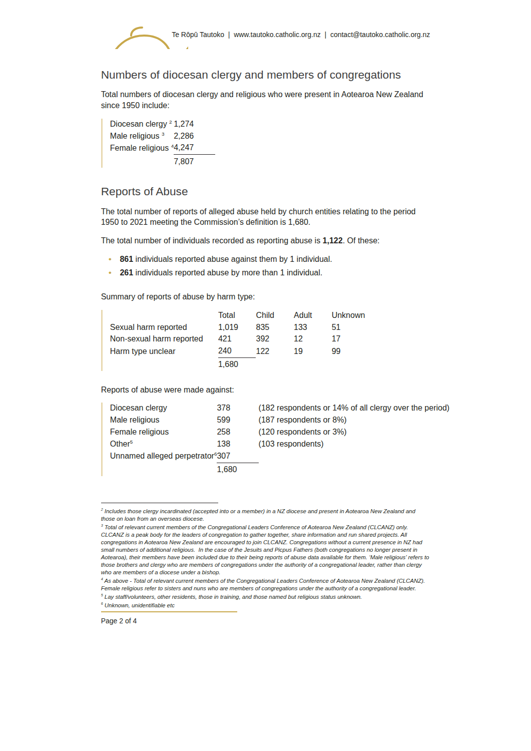Te Rōpū Tautoko | www.tautoko.catholic.org.nz | contact@tautoko.catholic.org.nz
Numbers of diocesan clergy and members of congregations
Total numbers of diocesan clergy and religious who were present in Aotearoa New Zealand since 1950 include:
| Diocesan clergy 2 | 1,274 |
| Male religious 3 | 2,286 |
| Female religious 4 | 4,247 |
| | 7,807 |
Reports of Abuse
The total number of reports of alleged abuse held by church entities relating to the period 1950 to 2021 meeting the Commission’s definition is 1,680.
The total number of individuals recorded as reporting abuse is 1,122. Of these:
861 individuals reported abuse against them by 1 individual.
261 individuals reported abuse by more than 1 individual.
Summary of reports of abuse by harm type:
| | Total | Child | Adult | Unknown |
| Sexual harm reported | 1,019 | 835 | 133 | 51 |
| Non-sexual harm reported | 421 | 392 | 12 | 17 |
| Harm type unclear | 240 | 122 | 19 | 99 |
| | 1,680 | | | |
Reports of abuse were made against:
| Diocesan clergy | 378 | (182 respondents or 14% of all clergy over the period) |
| Male religious | 599 | (187 respondents or 8%) |
| Female religious | 258 | (120 respondents or 3%) |
| Other 5 | 138 | (103 respondents) |
| Unnamed alleged perpetrator 6 | 307 | |
| | 1,680 | |
2 Includes those clergy incardinated (accepted into or a member) in a NZ diocese and present in Aotearoa New Zealand and those on loan from an overseas diocese.
3 Total of relevant current members of the Congregational Leaders Conference of Aotearoa New Zealand (CLCANZ) only. CLCANZ is a peak body for the leaders of congregation to gather together, share information and run shared projects. All congregations in Aotearoa New Zealand are encouraged to join CLCANZ. Congregations without a current presence in NZ had small numbers of additional religious. In the case of the Jesuits and Picpus Fathers (both congregations no longer present in Aotearoa), their members have been included due to their being reports of abuse data available for them. ‘Male religious’ refers to those brothers and clergy who are members of congregations under the authority of a congregational leader, rather than clergy who are members of a diocese under a bishop.
4 As above - Total of relevant current members of the Congregational Leaders Conference of Aotearoa New Zealand (CLCANZ). Female religious refer to sisters and nuns who are members of congregations under the authority of a congregational leader.
5 Lay staff/volunteers, other residents, those in training, and those named but religious status unknown.
6 Unknown, unidentifiable etc
Page 2 of 4